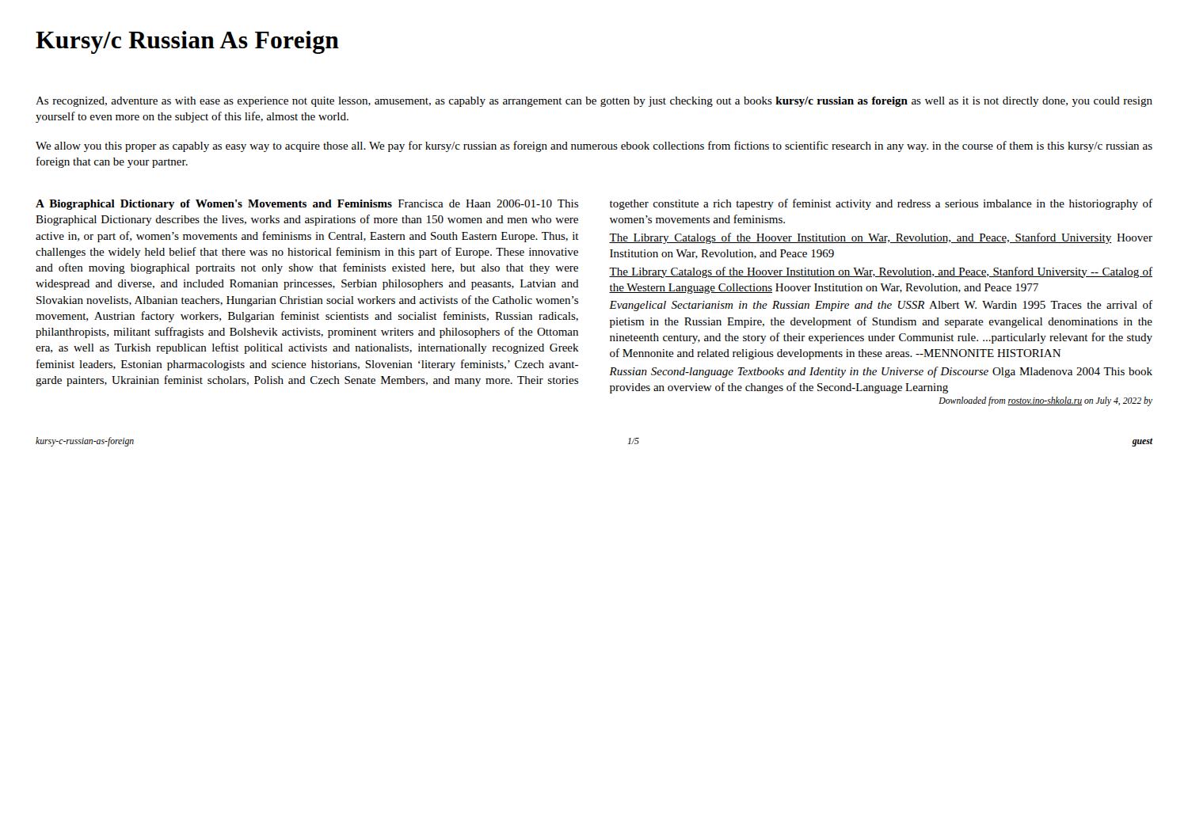Kursy/c Russian As Foreign
As recognized, adventure as with ease as experience not quite lesson, amusement, as capably as arrangement can be gotten by just checking out a books kursy/c russian as foreign as well as it is not directly done, you could resign yourself to even more on the subject of this life, almost the world.
We allow you this proper as capably as easy way to acquire those all. We pay for kursy/c russian as foreign and numerous ebook collections from fictions to scientific research in any way. in the course of them is this kursy/c russian as foreign that can be your partner.
A Biographical Dictionary of Women's Movements and Feminisms Francisca de Haan 2006-01-10 This Biographical Dictionary describes the lives, works and aspirations of more than 150 women and men who were active in, or part of, women’s movements and feminisms in Central, Eastern and South Eastern Europe. Thus, it challenges the widely held belief that there was no historical feminism in this part of Europe. These innovative and often moving biographical portraits not only show that feminists existed here, but also that they were widespread and diverse, and included Romanian princesses, Serbian philosophers and peasants, Latvian and Slovakian novelists, Albanian teachers, Hungarian Christian social workers and activists of the Catholic women’s movement, Austrian factory workers, Bulgarian feminist scientists and socialist feminists, Russian radicals, philanthropists, militant suffragists and Bolshevik activists, prominent writers and philosophers of the Ottoman era, as well as Turkish republican leftist political activists and nationalists, internationally recognized Greek feminist leaders, Estonian pharmacologists and science historians, Slovenian ‘literary feminists,’ Czech avant-garde painters, Ukrainian feminist scholars, Polish and Czech Senate Members, and many more. Their stories together constitute a rich tapestry of feminist activity and redress a serious imbalance in the historiography of women’s movements and feminisms.
The Library Catalogs of the Hoover Institution on War, Revolution, and Peace, Stanford University Hoover Institution on War, Revolution, and Peace 1969
The Library Catalogs of the Hoover Institution on War, Revolution, and Peace, Stanford University -- Catalog of the Western Language Collections Hoover Institution on War, Revolution, and Peace 1977
Evangelical Sectarianism in the Russian Empire and the USSR Albert W. Wardin 1995 Traces the arrival of pietism in the Russian Empire, the development of Stundism and separate evangelical denominations in the nineteenth century, and the story of their experiences under Communist rule. ...particularly relevant for the study of Mennonite and related religious developments in these areas. --MENNONITE HISTORIAN
Russian Second-language Textbooks and Identity in the Universe of Discourse Olga Mladenova 2004 This book provides an overview of the changes of the Second-Language Learning
Downloaded from rostov.ino-shkola.ru on July 4, 2022 by
kursy-c-russian-as-foreign
1/5
guest